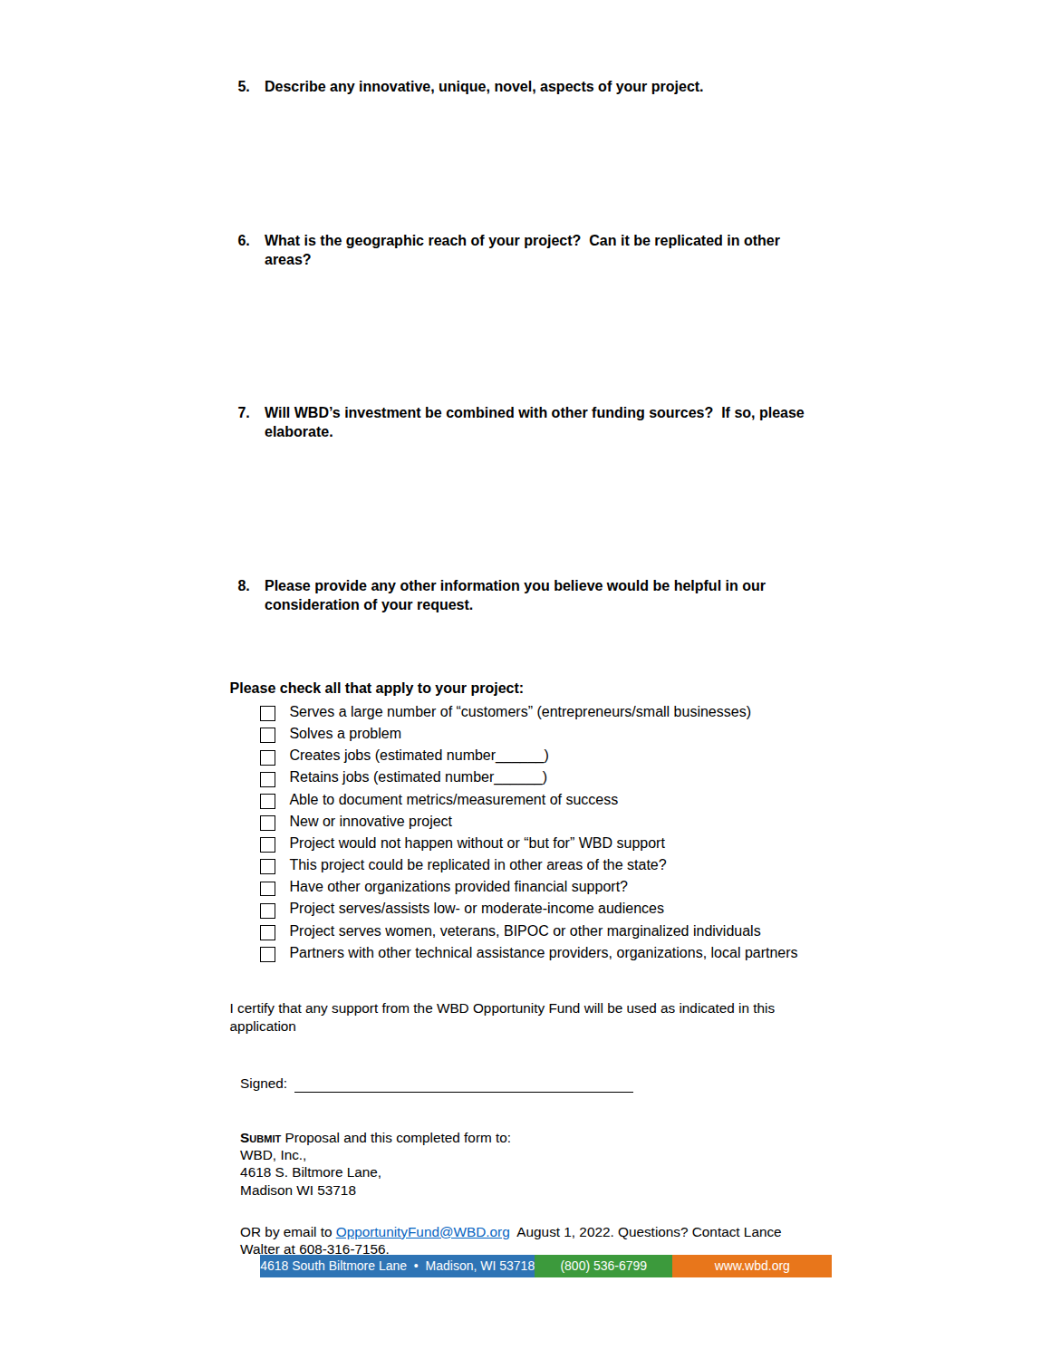Describe any innovative, unique, novel, aspects of your project.
What is the geographic reach of your project? Can it be replicated in other areas?
Will WBD’s investment be combined with other funding sources? If so, please elaborate.
Please provide any other information you believe would be helpful in our consideration of your request.
Please check all that apply to your project:
Serves a large number of “customers” (entrepreneurs/small businesses)
Solves a problem
Creates jobs (estimated number______)
Retains jobs (estimated number______)
Able to document metrics/measurement of success
New or innovative project
Project would not happen without or “but for” WBD support
This project could be replicated in other areas of the state?
Have other organizations provided financial support?
Project serves/assists low- or moderate-income audiences
Project serves women, veterans, BIPOC or other marginalized individuals
Partners with other technical assistance providers, organizations, local partners
I certify that any support from the WBD Opportunity Fund will be used as indicated in this application
Signed:
Submit Proposal and this completed form to:
WBD, Inc.,
4618 S. Biltmore Lane,
Madison WI 53718
OR by email to OpportunityFund@WBD.org August 1, 2022. Questions? Contact Lance Walter at 608-316-7156.
4618 South Biltmore Lane • Madison, WI 53718
(800) 536-6799
www.wbd.org